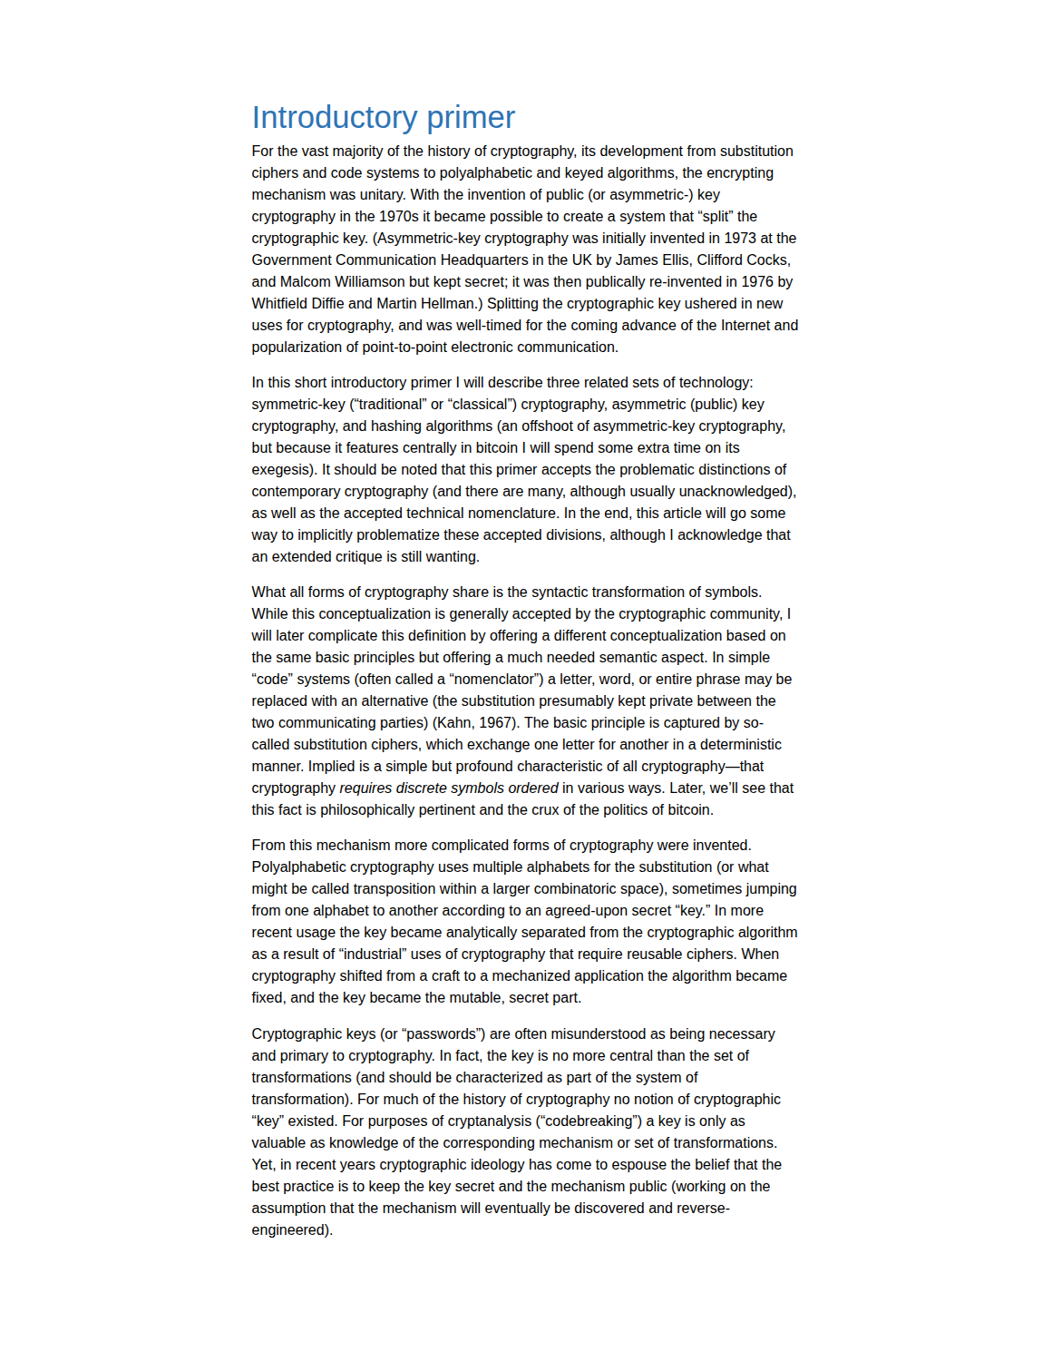Introductory primer
For the vast majority of the history of cryptography, its development from substitution ciphers and code systems to polyalphabetic and keyed algorithms, the encrypting mechanism was unitary. With the invention of public (or asymmetric-) key cryptography in the 1970s it became possible to create a system that “split” the cryptographic key. (Asymmetric-key cryptography was initially invented in 1973 at the Government Communication Headquarters in the UK by James Ellis, Clifford Cocks, and Malcom Williamson but kept secret; it was then publically re-invented in 1976 by Whitfield Diffie and Martin Hellman.) Splitting the cryptographic key ushered in new uses for cryptography, and was well-timed for the coming advance of the Internet and popularization of point-to-point electronic communication.
In this short introductory primer I will describe three related sets of technology: symmetric-key (“traditional” or “classical”) cryptography, asymmetric (public) key cryptography, and hashing algorithms (an offshoot of asymmetric-key cryptography, but because it features centrally in bitcoin I will spend some extra time on its exegesis). It should be noted that this primer accepts the problematic distinctions of contemporary cryptography (and there are many, although usually unacknowledged), as well as the accepted technical nomenclature. In the end, this article will go some way to implicitly problematize these accepted divisions, although I acknowledge that an extended critique is still wanting.
What all forms of cryptography share is the syntactic transformation of symbols. While this conceptualization is generally accepted by the cryptographic community, I will later complicate this definition by offering a different conceptualization based on the same basic principles but offering a much needed semantic aspect. In simple “code” systems (often called a “nomenclator”) a letter, word, or entire phrase may be replaced with an alternative (the substitution presumably kept private between the two communicating parties) (Kahn, 1967). The basic principle is captured by so-called substitution ciphers, which exchange one letter for another in a deterministic manner. Implied is a simple but profound characteristic of all cryptography—that cryptography requires discrete symbols ordered in various ways. Later, we’ll see that this fact is philosophically pertinent and the crux of the politics of bitcoin.
From this mechanism more complicated forms of cryptography were invented. Polyalphabetic cryptography uses multiple alphabets for the substitution (or what might be called transposition within a larger combinatoric space), sometimes jumping from one alphabet to another according to an agreed-upon secret “key.” In more recent usage the key became analytically separated from the cryptographic algorithm as a result of “industrial” uses of cryptography that require reusable ciphers. When cryptography shifted from a craft to a mechanized application the algorithm became fixed, and the key became the mutable, secret part.
Cryptographic keys (or “passwords”) are often misunderstood as being necessary and primary to cryptography. In fact, the key is no more central than the set of transformations (and should be characterized as part of the system of transformation). For much of the history of cryptography no notion of cryptographic “key” existed. For purposes of cryptanalysis (“codebreaking”) a key is only as valuable as knowledge of the corresponding mechanism or set of transformations. Yet, in recent years cryptographic ideology has come to espouse the belief that the best practice is to keep the key secret and the mechanism public (working on the assumption that the mechanism will eventually be discovered and reverse-engineered).